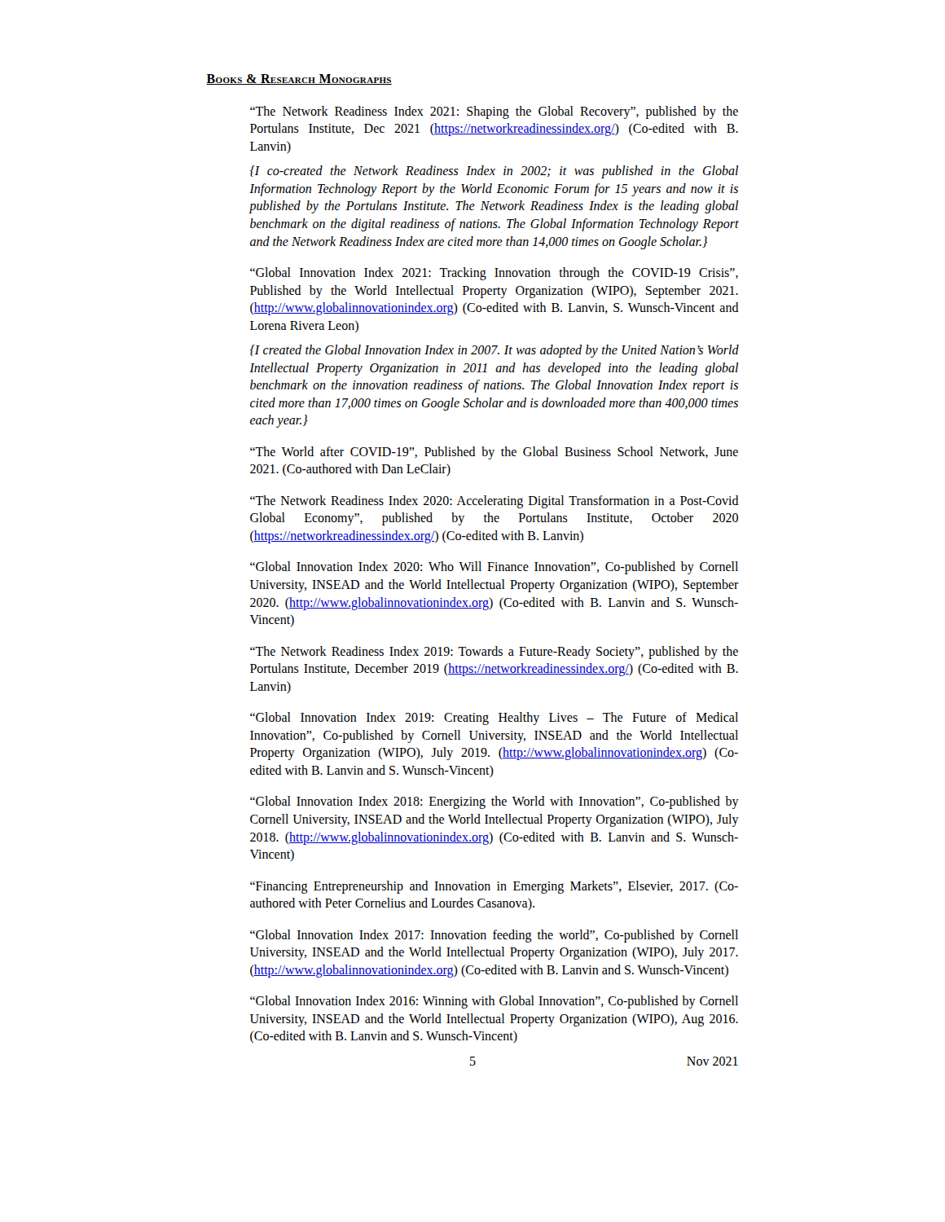Books & Research Monographs
“The Network Readiness Index 2021: Shaping the Global Recovery”, published by the Portulans Institute, Dec 2021 (https://networkreadinessindex.org/) (Co-edited with B. Lanvin)
{I co-created the Network Readiness Index in 2002; it was published in the Global Information Technology Report by the World Economic Forum for 15 years and now it is published by the Portulans Institute. The Network Readiness Index is the leading global benchmark on the digital readiness of nations. The Global Information Technology Report and the Network Readiness Index are cited more than 14,000 times on Google Scholar.}
“Global Innovation Index 2021: Tracking Innovation through the COVID-19 Crisis”, Published by the World Intellectual Property Organization (WIPO), September 2021. (http://www.globalinnovationindex.org) (Co-edited with B. Lanvin, S. Wunsch-Vincent and Lorena Rivera Leon)
{I created the Global Innovation Index in 2007. It was adopted by the United Nation’s World Intellectual Property Organization in 2011 and has developed into the leading global benchmark on the innovation readiness of nations. The Global Innovation Index report is cited more than 17,000 times on Google Scholar and is downloaded more than 400,000 times each year.}
“The World after COVID-19”, Published by the Global Business School Network, June 2021. (Co-authored with Dan LeClair)
“The Network Readiness Index 2020: Accelerating Digital Transformation in a Post-Covid Global Economy”, published by the Portulans Institute, October 2020 (https://networkreadinessindex.org/) (Co-edited with B. Lanvin)
“Global Innovation Index 2020: Who Will Finance Innovation”, Co-published by Cornell University, INSEAD and the World Intellectual Property Organization (WIPO), September 2020. (http://www.globalinnovationindex.org) (Co-edited with B. Lanvin and S. Wunsch-Vincent)
“The Network Readiness Index 2019: Towards a Future-Ready Society”, published by the Portulans Institute, December 2019 (https://networkreadinessindex.org/) (Co-edited with B. Lanvin)
“Global Innovation Index 2019: Creating Healthy Lives – The Future of Medical Innovation”, Co-published by Cornell University, INSEAD and the World Intellectual Property Organization (WIPO), July 2019. (http://www.globalinnovationindex.org) (Co-edited with B. Lanvin and S. Wunsch-Vincent)
“Global Innovation Index 2018: Energizing the World with Innovation”, Co-published by Cornell University, INSEAD and the World Intellectual Property Organization (WIPO), July 2018. (http://www.globalinnovationindex.org) (Co-edited with B. Lanvin and S. Wunsch-Vincent)
“Financing Entrepreneurship and Innovation in Emerging Markets”, Elsevier, 2017. (Co-authored with Peter Cornelius and Lourdes Casanova).
“Global Innovation Index 2017: Innovation feeding the world”, Co-published by Cornell University, INSEAD and the World Intellectual Property Organization (WIPO), July 2017. (http://www.globalinnovationindex.org) (Co-edited with B. Lanvin and S. Wunsch-Vincent)
“Global Innovation Index 2016: Winning with Global Innovation”, Co-published by Cornell University, INSEAD and the World Intellectual Property Organization (WIPO), Aug 2016. (Co-edited with B. Lanvin and S. Wunsch-Vincent)
5
Nov 2021